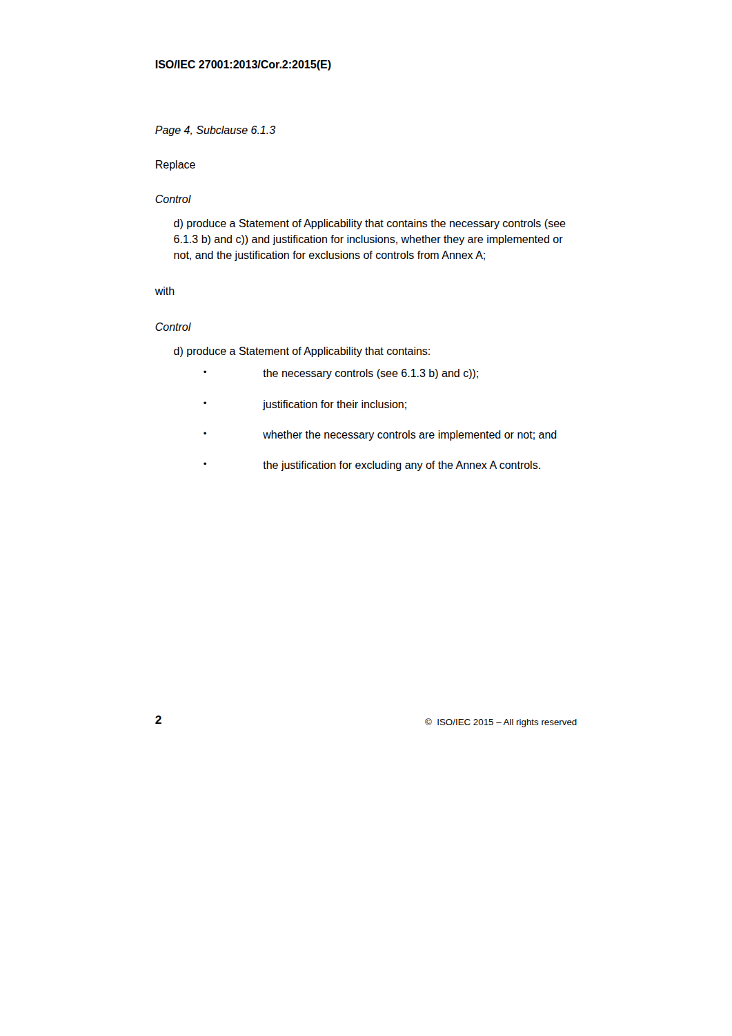ISO/IEC 27001:2013/Cor.2:2015(E)
Page 4, Subclause 6.1.3
Replace
Control
d) produce a Statement of Applicability that contains the necessary controls (see 6.1.3 b) and c)) and justification for inclusions, whether they are implemented or not, and the justification for exclusions of controls from Annex A;
with
Control
d) produce a Statement of Applicability that contains:
the necessary controls (see 6.1.3 b) and c));
justification for their inclusion;
whether the necessary controls are implemented or not; and
the justification for excluding any of the Annex A controls.
2
© ISO/IEC 2015 – All rights reserved